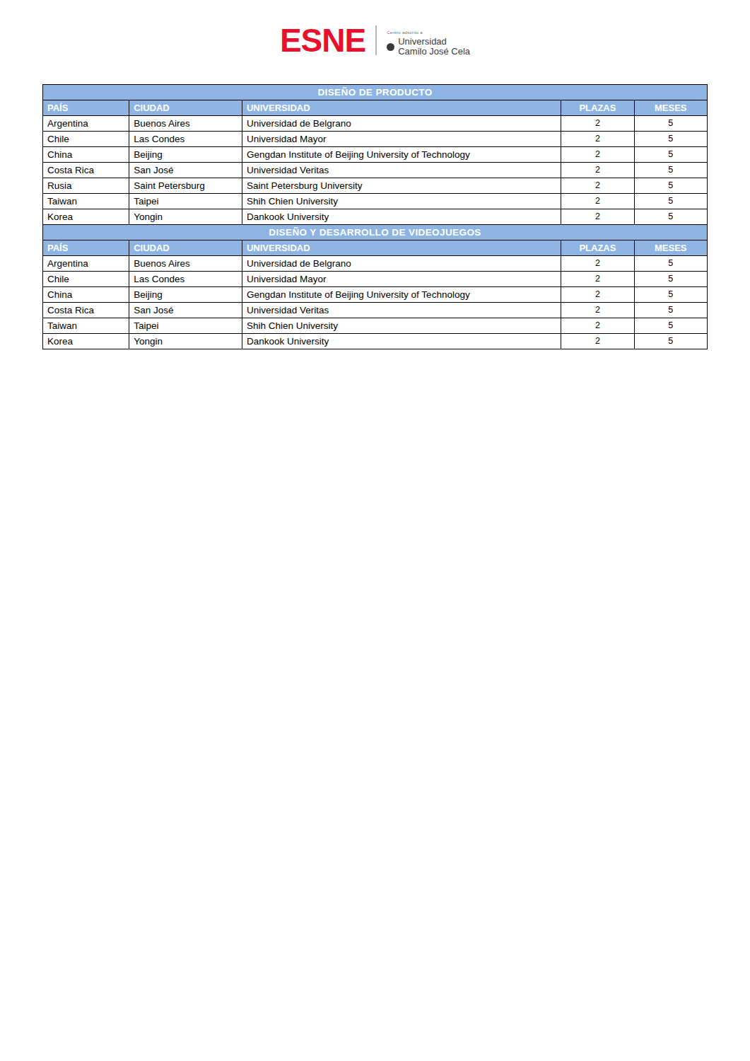ESNE Centro adscrito a Universidad
Camilo José Cela
| DISEÑO DE PRODUCTO |
| PAÍS | CIUDAD | UNIVERSIDAD | PLAZAS | MESES |
| Argentina | Buenos Aires | Universidad de Belgrano | 2 | 5 |
| Chile | Las Condes | Universidad Mayor | 2 | 5 |
| China | Beijing | Gengdan Institute of Beijing University of Technology | 2 | 5 |
| Costa Rica | San José | Universidad Veritas | 2 | 5 |
| Rusia | Saint Petersburg | Saint Petersburg University | 2 | 5 |
| Taiwan | Taipei | Shih Chien University | 2 | 5 |
| Korea | Yongin | Dankook University | 2 | 5 |
| DISEÑO Y DESARROLLO DE VIDEOJUEGOS |
| PAÍS | CIUDAD | UNIVERSIDAD | PLAZAS | MESES |
| Argentina | Buenos Aires | Universidad de Belgrano | 2 | 5 |
| Chile | Las Condes | Universidad Mayor | 2 | 5 |
| China | Beijing | Gengdan Institute of Beijing University of Technology | 2 | 5 |
| Costa Rica | San José | Universidad Veritas | 2 | 5 |
| Taiwan | Taipei | Shih Chien University | 2 | 5 |
| Korea | Yongin | Dankook University | 2 | 5 |